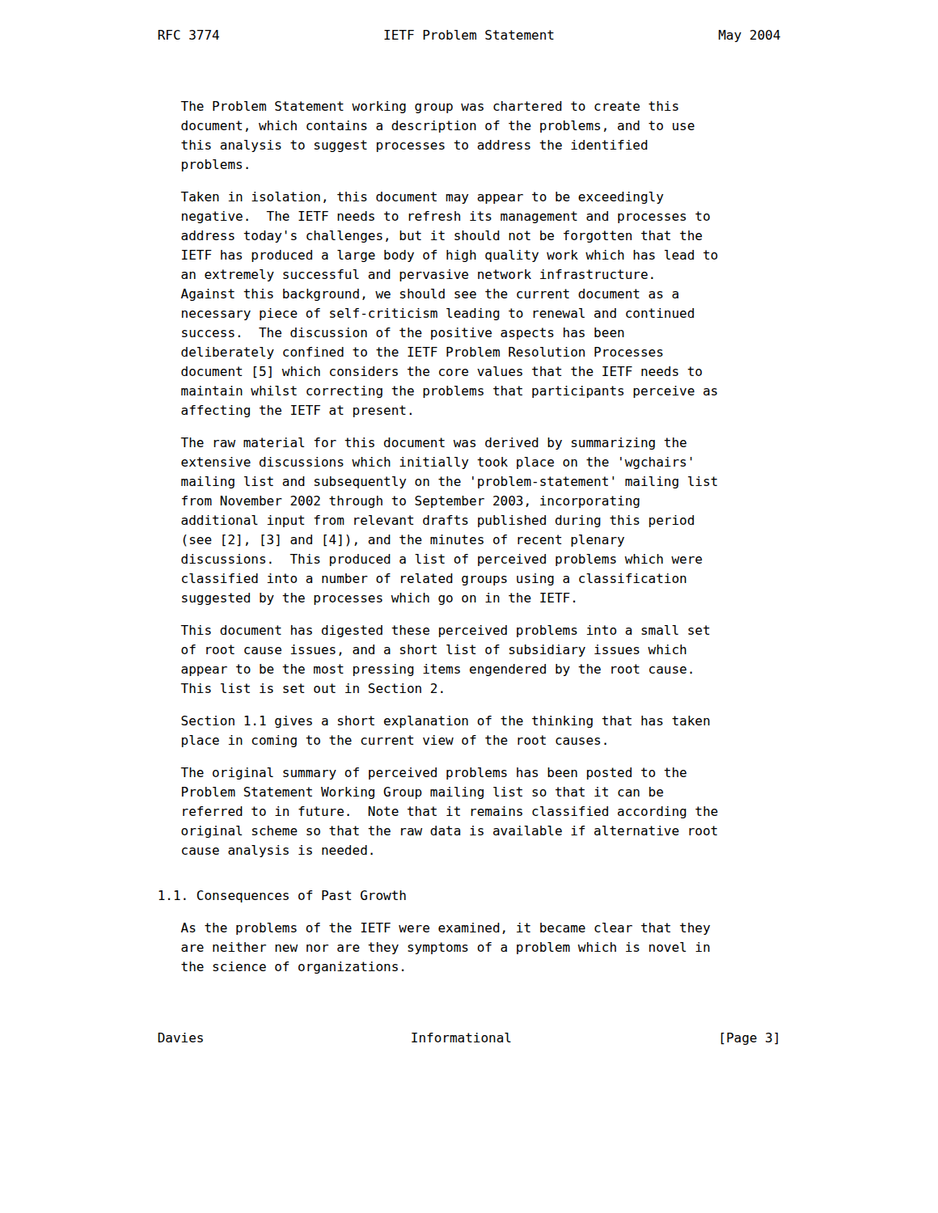RFC 3774 IETF Problem Statement May 2004
The Problem Statement working group was chartered to create this document, which contains a description of the problems, and to use this analysis to suggest processes to address the identified problems.
Taken in isolation, this document may appear to be exceedingly negative. The IETF needs to refresh its management and processes to address today's challenges, but it should not be forgotten that the IETF has produced a large body of high quality work which has lead to an extremely successful and pervasive network infrastructure. Against this background, we should see the current document as a necessary piece of self-criticism leading to renewal and continued success. The discussion of the positive aspects has been deliberately confined to the IETF Problem Resolution Processes document [5] which considers the core values that the IETF needs to maintain whilst correcting the problems that participants perceive as affecting the IETF at present.
The raw material for this document was derived by summarizing the extensive discussions which initially took place on the 'wgchairs' mailing list and subsequently on the 'problem-statement' mailing list from November 2002 through to September 2003, incorporating additional input from relevant drafts published during this period (see [2], [3] and [4]), and the minutes of recent plenary discussions. This produced a list of perceived problems which were classified into a number of related groups using a classification suggested by the processes which go on in the IETF.
This document has digested these perceived problems into a small set of root cause issues, and a short list of subsidiary issues which appear to be the most pressing items engendered by the root cause. This list is set out in Section 2.
Section 1.1 gives a short explanation of the thinking that has taken place in coming to the current view of the root causes.
The original summary of perceived problems has been posted to the Problem Statement Working Group mailing list so that it can be referred to in future. Note that it remains classified according the original scheme so that the raw data is available if alternative root cause analysis is needed.
1.1. Consequences of Past Growth
As the problems of the IETF were examined, it became clear that they are neither new nor are they symptoms of a problem which is novel in the science of organizations.
Davies Informational [Page 3]